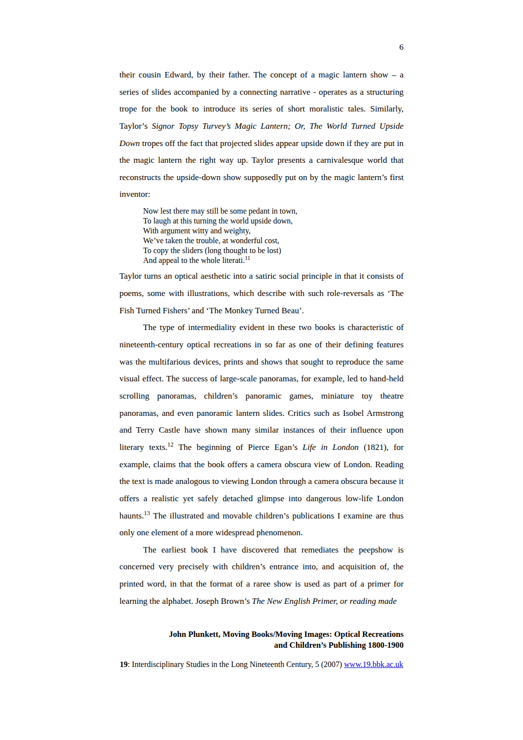6
their cousin Edward, by their father. The concept of a magic lantern show – a series of slides accompanied by a connecting narrative - operates as a structuring trope for the book to introduce its series of short moralistic tales. Similarly, Taylor’s Signor Topsy Turvey’s Magic Lantern; Or, The World Turned Upside Down tropes off the fact that projected slides appear upside down if they are put in the magic lantern the right way up. Taylor presents a carnivalesque world that reconstructs the upside-down show supposedly put on by the magic lantern’s first inventor:
Now lest there may still be some pedant in town,
To laugh at this turning the world upside down,
With argument witty and weighty,
We’ve taken the trouble, at wonderful cost,
To copy the sliders (long thought to be lost)
And appeal to the whole literati.11
Taylor turns an optical aesthetic into a satiric social principle in that it consists of poems, some with illustrations, which describe with such role-reversals as ‘The Fish Turned Fishers’ and ‘The Monkey Turned Beau’.
The type of intermediality evident in these two books is characteristic of nineteenth-century optical recreations in so far as one of their defining features was the multifarious devices, prints and shows that sought to reproduce the same visual effect. The success of large-scale panoramas, for example, led to hand-held scrolling panoramas, children’s panoramic games, miniature toy theatre panoramas, and even panoramic lantern slides. Critics such as Isobel Armstrong and Terry Castle have shown many similar instances of their influence upon literary texts.12 The beginning of Pierce Egan’s Life in London (1821), for example, claims that the book offers a camera obscura view of London. Reading the text is made analogous to viewing London through a camera obscura because it offers a realistic yet safely detached glimpse into dangerous low-life London haunts.13 The illustrated and movable children’s publications I examine are thus only one element of a more widespread phenomenon.
The earliest book I have discovered that remediates the peepshow is concerned very precisely with children’s entrance into, and acquisition of, the printed word, in that the format of a raree show is used as part of a primer for learning the alphabet. Joseph Brown’s The New English Primer, or reading made
John Plunkett, Moving Books/Moving Images: Optical Recreations
and Children’s Publishing 1800-1900
19: Interdisciplinary Studies in the Long Nineteenth Century, 5 (2007) www.19.bbk.ac.uk